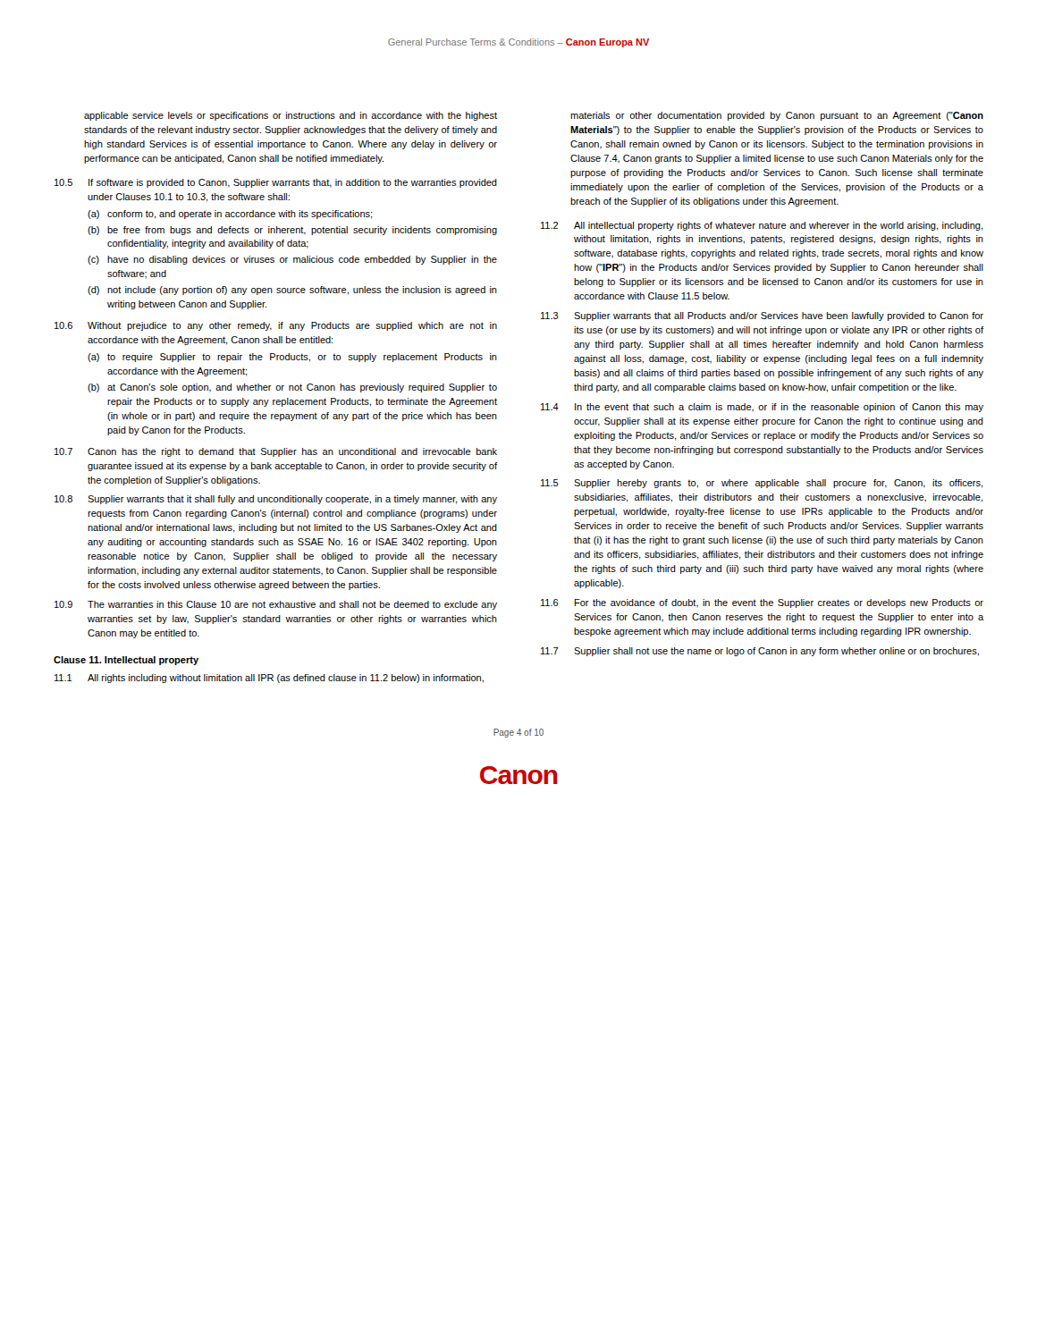General Purchase Terms & Conditions – Canon Europa NV
applicable service levels or specifications or instructions and in accordance with the highest standards of the relevant industry sector. Supplier acknowledges that the delivery of timely and high standard Services is of essential importance to Canon. Where any delay in delivery or performance can be anticipated, Canon shall be notified immediately.
10.5 If software is provided to Canon, Supplier warrants that, in addition to the warranties provided under Clauses 10.1 to 10.3, the software shall:
(a) conform to, and operate in accordance with its specifications;
(b) be free from bugs and defects or inherent, potential security incidents compromising confidentiality, integrity and availability of data;
(c) have no disabling devices or viruses or malicious code embedded by Supplier in the software; and
(d) not include (any portion of) any open source software, unless the inclusion is agreed in writing between Canon and Supplier.
10.6 Without prejudice to any other remedy, if any Products are supplied which are not in accordance with the Agreement, Canon shall be entitled:
(a) to require Supplier to repair the Products, or to supply replacement Products in accordance with the Agreement;
(b) at Canon's sole option, and whether or not Canon has previously required Supplier to repair the Products or to supply any replacement Products, to terminate the Agreement (in whole or in part) and require the repayment of any part of the price which has been paid by Canon for the Products.
10.7 Canon has the right to demand that Supplier has an unconditional and irrevocable bank guarantee issued at its expense by a bank acceptable to Canon, in order to provide security of the completion of Supplier's obligations.
10.8 Supplier warrants that it shall fully and unconditionally cooperate, in a timely manner, with any requests from Canon regarding Canon's (internal) control and compliance (programs) under national and/or international laws, including but not limited to the US Sarbanes-Oxley Act and any auditing or accounting standards such as SSAE No. 16 or ISAE 3402 reporting. Upon reasonable notice by Canon, Supplier shall be obliged to provide all the necessary information, including any external auditor statements, to Canon. Supplier shall be responsible for the costs involved unless otherwise agreed between the parties.
10.9 The warranties in this Clause 10 are not exhaustive and shall not be deemed to exclude any warranties set by law, Supplier's standard warranties or other rights or warranties which Canon may be entitled to.
Clause 11. Intellectual property
11.1 All rights including without limitation all IPR (as defined clause in 11.2 below) in information,
materials or other documentation provided by Canon pursuant to an Agreement ("Canon Materials") to the Supplier to enable the Supplier's provision of the Products or Services to Canon, shall remain owned by Canon or its licensors. Subject to the termination provisions in Clause 7.4, Canon grants to Supplier a limited license to use such Canon Materials only for the purpose of providing the Products and/or Services to Canon. Such license shall terminate immediately upon the earlier of completion of the Services, provision of the Products or a breach of the Supplier of its obligations under this Agreement.
11.2 All intellectual property rights of whatever nature and wherever in the world arising, including, without limitation, rights in inventions, patents, registered designs, design rights, rights in software, database rights, copyrights and related rights, trade secrets, moral rights and know how ("IPR") in the Products and/or Services provided by Supplier to Canon hereunder shall belong to Supplier or its licensors and be licensed to Canon and/or its customers for use in accordance with Clause 11.5 below.
11.3 Supplier warrants that all Products and/or Services have been lawfully provided to Canon for its use (or use by its customers) and will not infringe upon or violate any IPR or other rights of any third party. Supplier shall at all times hereafter indemnify and hold Canon harmless against all loss, damage, cost, liability or expense (including legal fees on a full indemnity basis) and all claims of third parties based on possible infringement of any such rights of any third party, and all comparable claims based on know-how, unfair competition or the like.
11.4 In the event that such a claim is made, or if in the reasonable opinion of Canon this may occur, Supplier shall at its expense either procure for Canon the right to continue using and exploiting the Products, and/or Services or replace or modify the Products and/or Services so that they become non-infringing but correspond substantially to the Products and/or Services as accepted by Canon.
11.5 Supplier hereby grants to, or where applicable shall procure for, Canon, its officers, subsidiaries, affiliates, their distributors and their customers a nonexclusive, irrevocable, perpetual, worldwide, royalty-free license to use IPRs applicable to the Products and/or Services in order to receive the benefit of such Products and/or Services. Supplier warrants that (i) it has the right to grant such license (ii) the use of such third party materials by Canon and its officers, subsidiaries, affiliates, their distributors and their customers does not infringe the rights of such third party and (iii) such third party have waived any moral rights (where applicable).
11.6 For the avoidance of doubt, in the event the Supplier creates or develops new Products or Services for Canon, then Canon reserves the right to request the Supplier to enter into a bespoke agreement which may include additional terms including regarding IPR ownership.
11.7 Supplier shall not use the name or logo of Canon in any form whether online or on brochures,
Page 4 of 10
Canon